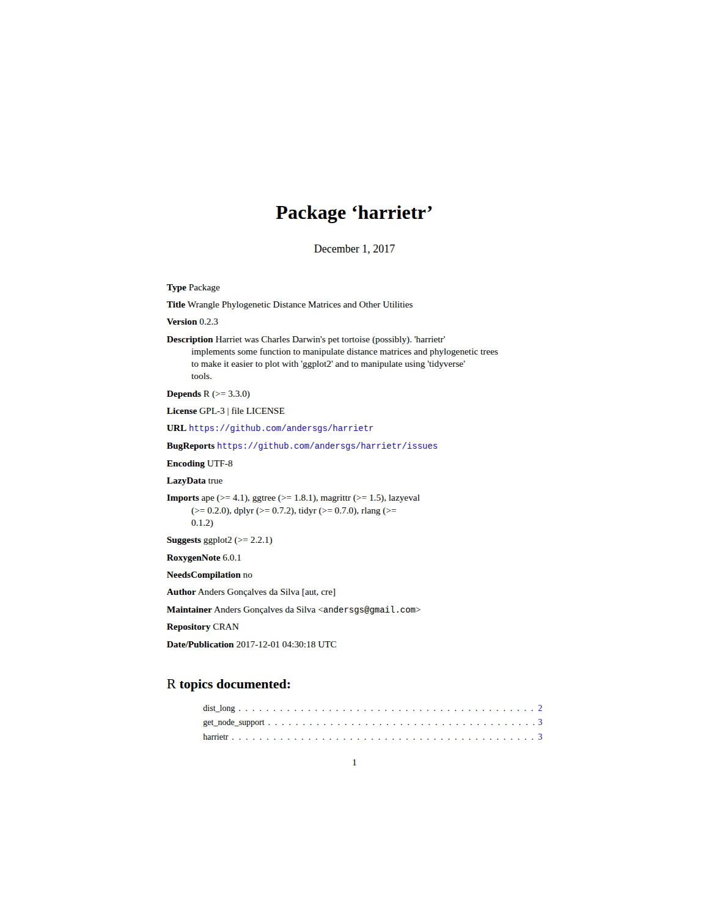Package ‘harrietr’
December 1, 2017
Type Package
Title Wrangle Phylogenetic Distance Matrices and Other Utilities
Version 0.2.3
Description Harriet was Charles Darwin's pet tortoise (possibly). 'harrietr' implements some function to manipulate distance matrices and phylogenetic trees to make it easier to plot with 'ggplot2' and to manipulate using 'tidyverse' tools.
Depends R (>= 3.3.0)
License GPL-3 | file LICENSE
URL https://github.com/andersgs/harrietr
BugReports https://github.com/andersgs/harrietr/issues
Encoding UTF-8
LazyData true
Imports ape (>= 4.1), ggtree (>= 1.8.1), magrittr (>= 1.5), lazyeval (>= 0.2.0), dplyr (>= 0.7.2), tidyr (>= 0.7.0), rlang (>= 0.1.2)
Suggests ggplot2 (>= 2.2.1)
RoxygenNote 6.0.1
NeedsCompilation no
Author Anders Gonçalves da Silva [aut, cre]
Maintainer Anders Gonçalves da Silva <andersgs@gmail.com>
Repository CRAN
Date/Publication 2017-12-01 04:30:18 UTC
R topics documented:
dist_long. . . . . . . . . . . . . . . . . . . . . . . . . . . . . . . . . . . . . . . . . . . . . . . . . . . 2
get_node_support. . . . . . . . . . . . . . . . . . . . . . . . . . . . . . . . . . . . . . . . . . . . . 3
harrietr. . . . . . . . . . . . . . . . . . . . . . . . . . . . . . . . . . . . . . . . . . . . . . . . . . . . 3
1